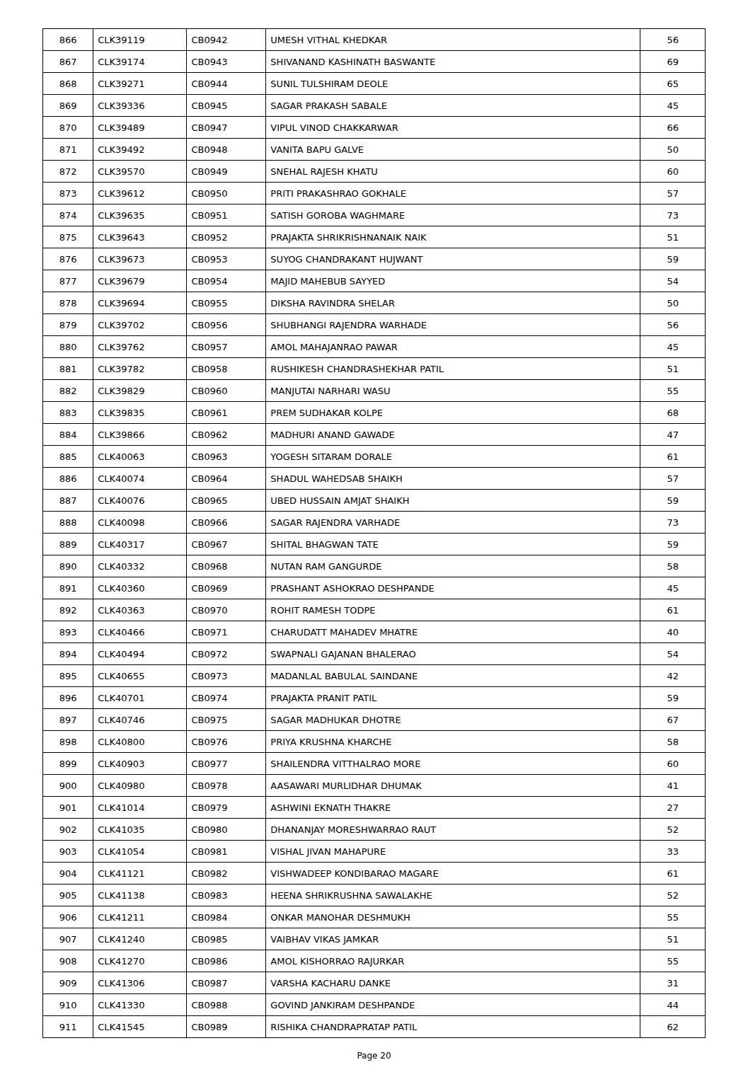| 866 | CLK39119 | CB0942 | UMESH VITHAL KHEDKAR | 56 |
| 867 | CLK39174 | CB0943 | SHIVANAND KASHINATH BASWANTE | 69 |
| 868 | CLK39271 | CB0944 | SUNIL TULSHIRAM DEOLE | 65 |
| 869 | CLK39336 | CB0945 | SAGAR PRAKASH SABALE | 45 |
| 870 | CLK39489 | CB0947 | VIPUL VINOD CHAKKARWAR | 66 |
| 871 | CLK39492 | CB0948 | VANITA BAPU GALVE | 50 |
| 872 | CLK39570 | CB0949 | SNEHAL RAJESH KHATU | 60 |
| 873 | CLK39612 | CB0950 | PRITI PRAKASHRAO GOKHALE | 57 |
| 874 | CLK39635 | CB0951 | SATISH GOROBA WAGHMARE | 73 |
| 875 | CLK39643 | CB0952 | PRAJAKTA SHRIKRISHNANAIK NAIK | 51 |
| 876 | CLK39673 | CB0953 | SUYOG CHANDRAKANT HUJWANT | 59 |
| 877 | CLK39679 | CB0954 | MAJID MAHEBUB SAYYED | 54 |
| 878 | CLK39694 | CB0955 | DIKSHA RAVINDRA SHELAR | 50 |
| 879 | CLK39702 | CB0956 | SHUBHANGI RAJENDRA WARHADE | 56 |
| 880 | CLK39762 | CB0957 | AMOL MAHAJANRAO PAWAR | 45 |
| 881 | CLK39782 | CB0958 | RUSHIKESH CHANDRASHEKHAR PATIL | 51 |
| 882 | CLK39829 | CB0960 | MANJUTAI NARHARI WASU | 55 |
| 883 | CLK39835 | CB0961 | PREM SUDHAKAR KOLPE | 68 |
| 884 | CLK39866 | CB0962 | MADHURI ANAND GAWADE | 47 |
| 885 | CLK40063 | CB0963 | YOGESH SITARAM DORALE | 61 |
| 886 | CLK40074 | CB0964 | SHADUL WAHEDSAB SHAIKH | 57 |
| 887 | CLK40076 | CB0965 | UBED HUSSAIN AMJAT SHAIKH | 59 |
| 888 | CLK40098 | CB0966 | SAGAR RAJENDRA VARHADE | 73 |
| 889 | CLK40317 | CB0967 | SHITAL BHAGWAN TATE | 59 |
| 890 | CLK40332 | CB0968 | NUTAN RAM GANGURDE | 58 |
| 891 | CLK40360 | CB0969 | PRASHANT ASHOKRAO DESHPANDE | 45 |
| 892 | CLK40363 | CB0970 | ROHIT RAMESH TODPE | 61 |
| 893 | CLK40466 | CB0971 | CHARUDATT MAHADEV MHATRE | 40 |
| 894 | CLK40494 | CB0972 | SWAPNALI GAJANAN BHALERAO | 54 |
| 895 | CLK40655 | CB0973 | MADANLAL BABULAL SAINDANE | 42 |
| 896 | CLK40701 | CB0974 | PRAJAKTA PRANIT PATIL | 59 |
| 897 | CLK40746 | CB0975 | SAGAR MADHUKAR DHOTRE | 67 |
| 898 | CLK40800 | CB0976 | PRIYA KRUSHNA KHARCHE | 58 |
| 899 | CLK40903 | CB0977 | SHAILENDRA VITTHALRAO MORE | 60 |
| 900 | CLK40980 | CB0978 | AASAWARI MURLIDHAR DHUMAK | 41 |
| 901 | CLK41014 | CB0979 | ASHWINI EKNATH THAKRE | 27 |
| 902 | CLK41035 | CB0980 | DHANANJAY MORESHWARRAO RAUT | 52 |
| 903 | CLK41054 | CB0981 | VISHAL JIVAN MAHAPURE | 33 |
| 904 | CLK41121 | CB0982 | VISHWADEEP KONDIBARAO MAGARE | 61 |
| 905 | CLK41138 | CB0983 | HEENA SHRIKRUSHNA SAWALAKHE | 52 |
| 906 | CLK41211 | CB0984 | ONKAR MANOHAR DESHMUKH | 55 |
| 907 | CLK41240 | CB0985 | VAIBHAV VIKAS JAMKAR | 51 |
| 908 | CLK41270 | CB0986 | AMOL KISHORRAO RAJURKAR | 55 |
| 909 | CLK41306 | CB0987 | VARSHA KACHARU DANKE | 31 |
| 910 | CLK41330 | CB0988 | GOVIND JANKIRAM DESHPANDE | 44 |
| 911 | CLK41545 | CB0989 | RISHIKA CHANDRAPRATAP PATIL | 62 |
Page 20